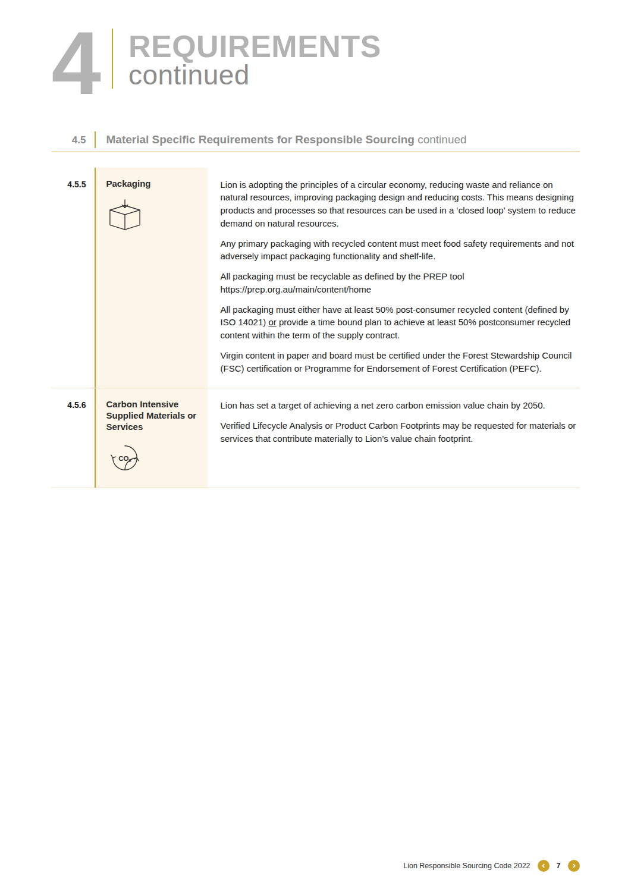4
REQUIREMENTScontinued
4.5
Material Specific Requirements for Responsible Sourcing continued
4.5.5
Packaging
Lion is adopting the principles of a circular economy, reducing waste and reliance on natural resources, improving packaging design and reducing costs. This means designing products and processes so that resources can be used in a ‘closed loop’ system to reduce demand on natural resources.
Any primary packaging with recycled content must meet food safety requirements and not adversely impact packaging functionality and shelf-life.
All packaging must be recyclable as defined by the PREP tool https://prep.org.au/main/content/home
All packaging must either have at least 50% post-consumer recycled content (defined by ISO 14021) or provide a time bound plan to achieve at least 50% postconsumer recycled content within the term of the supply contract.
Virgin content in paper and board must be certified under the Forest Stewardship Council (FSC) certification or Programme for Endorsement of Forest Certification (PEFC).
4.5.6
Carbon Intensive Supplied Materials or Services
CO2
Lion has set a target of achieving a net zero carbon emission value chain by 2050.
Verified Lifecycle Analysis or Product Carbon Footprints may be requested for materials or services that contribute materially to Lion’s value chain footprint.
Lion Responsible Sourcing Code 2022 7